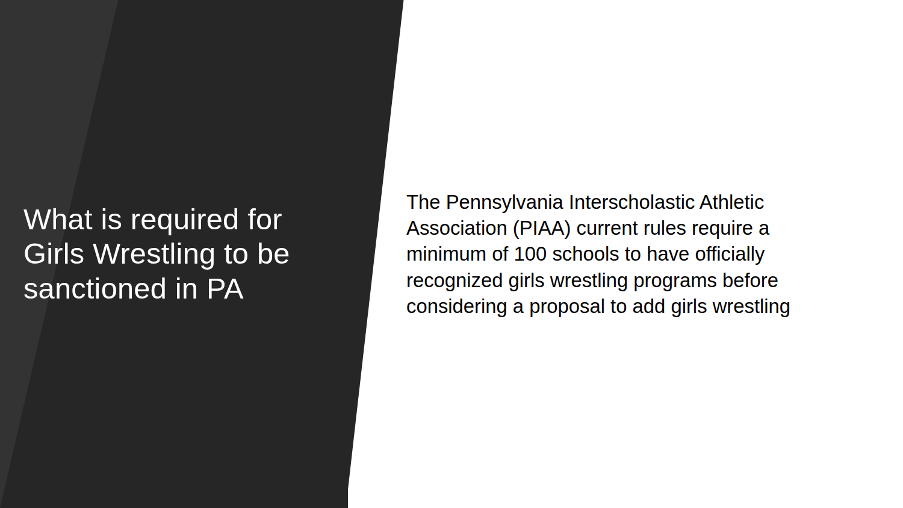What is required for Girls Wrestling to be sanctioned in PA
The Pennsylvania Interscholastic Athletic Association (PIAA) current rules require a minimum of 100 schools to have officially recognized girls wrestling programs before considering a proposal to add girls wrestling